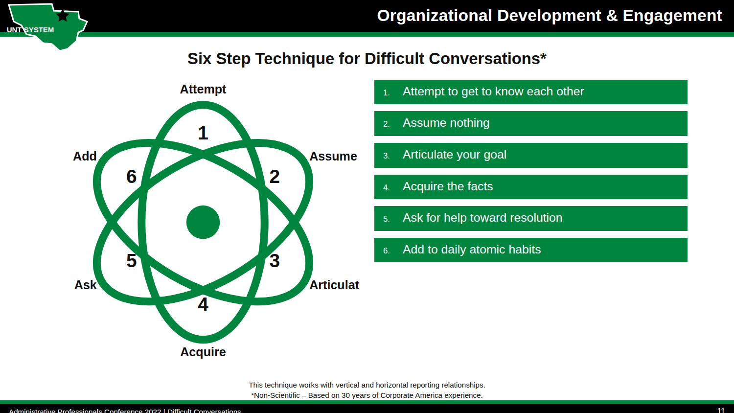UNT SYSTEM UNT SYSTEM
Organizational Development & Engagement
Six Step Technique for Difficult Conversations*
1 2 3 4 5 6 Attempt Assume Articulate Acquire Ask Add
Attempt to get to know each other
Assume nothing
Articulate your goal
Acquire the facts
Ask for help toward resolution
Add to daily atomic habits
This technique works with vertical and horizontal reporting relationships.
*Non-Scientific – Based on 30 years of Corporate America experience.
Administrative Professionals Conference 2022 | Difficult Conversations 11